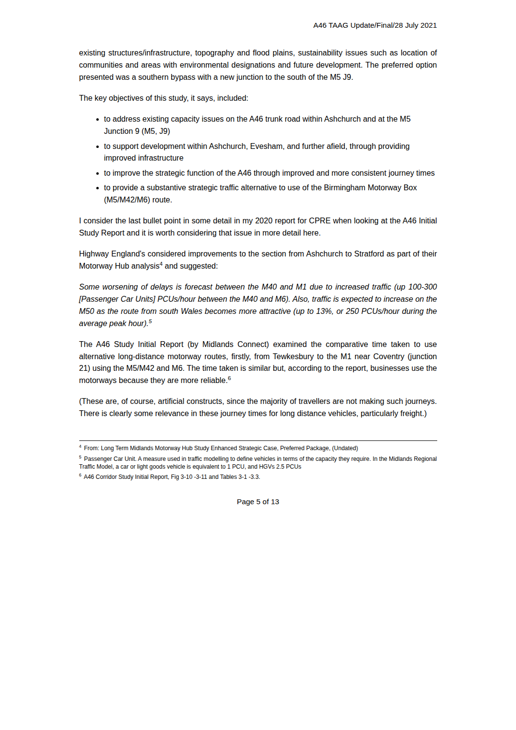A46 TAAG Update/Final/28 July 2021
existing structures/infrastructure, topography and flood plains, sustainability issues such as location of communities and areas with environmental designations and future development. The preferred option presented was a southern bypass with a new junction to the south of the M5 J9.
The key objectives of this study, it says, included:
to address existing capacity issues on the A46 trunk road within Ashchurch and at the M5 Junction 9 (M5, J9)
to support development within Ashchurch, Evesham, and further afield, through providing improved infrastructure
to improve the strategic function of the A46 through improved and more consistent journey times
to provide a substantive strategic traffic alternative to use of the Birmingham Motorway Box (M5/M42/M6) route.
I consider the last bullet point in some detail in my 2020 report for CPRE when looking at the A46 Initial Study Report and it is worth considering that issue in more detail here.
Highway England's considered improvements to the section from Ashchurch to Stratford as part of their Motorway Hub analysis4 and suggested:
Some worsening of delays is forecast between the M40 and M1 due to increased traffic (up 100-300 [Passenger Car Units] PCUs/hour between the M40 and M6). Also, traffic is expected to increase on the M50 as the route from south Wales becomes more attractive (up to 13%, or 250 PCUs/hour during the average peak hour).5
The A46 Study Initial Report (by Midlands Connect) examined the comparative time taken to use alternative long-distance motorway routes, firstly, from Tewkesbury to the M1 near Coventry (junction 21) using the M5/M42 and M6. The time taken is similar but, according to the report, businesses use the motorways because they are more reliable.6
(These are, of course, artificial constructs, since the majority of travellers are not making such journeys. There is clearly some relevance in these journey times for long distance vehicles, particularly freight.)
4 From: Long Term Midlands Motorway Hub Study Enhanced Strategic Case, Preferred Package, (Undated)
5 Passenger Car Unit. A measure used in traffic modelling to define vehicles in terms of the capacity they require. In the Midlands Regional Traffic Model, a car or light goods vehicle is equivalent to 1 PCU, and HGVs 2.5 PCUs
6 A46 Corridor Study Initial Report, Fig 3-10 -3-11 and Tables 3-1 -3.3.
Page 5 of 13